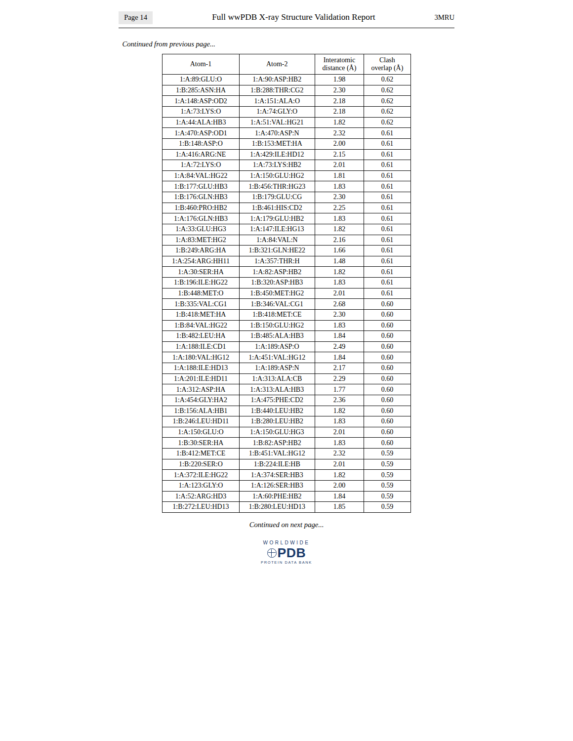Page 14
Full wwPDB X-ray Structure Validation Report
3MRU
Continued from previous page...
| Atom-1 | Atom-2 | Interatomic distance (Å) | Clash overlap (Å) |
| --- | --- | --- | --- |
| 1:A:89:GLU:O | 1:A:90:ASP:HB2 | 1.98 | 0.62 |
| 1:B:285:ASN:HA | 1:B:288:THR:CG2 | 2.30 | 0.62 |
| 1:A:148:ASP:OD2 | 1:A:151:ALA:O | 2.18 | 0.62 |
| 1:A:73:LYS:O | 1:A:74:GLY:O | 2.18 | 0.62 |
| 1:A:44:ALA:HB3 | 1:A:51:VAL:HG21 | 1.82 | 0.62 |
| 1:A:470:ASP:OD1 | 1:A:470:ASP:N | 2.32 | 0.61 |
| 1:B:148:ASP:O | 1:B:153:MET:HA | 2.00 | 0.61 |
| 1:A:416:ARG:NE | 1:A:429:ILE:HD12 | 2.15 | 0.61 |
| 1:A:72:LYS:O | 1:A:73:LYS:HB2 | 2.01 | 0.61 |
| 1:A:84:VAL:HG22 | 1:A:150:GLU:HG2 | 1.81 | 0.61 |
| 1:B:177:GLU:HB3 | 1:B:456:THR:HG23 | 1.83 | 0.61 |
| 1:B:176:GLN:HB3 | 1:B:179:GLU:CG | 2.30 | 0.61 |
| 1:B:460:PRO:HB2 | 1:B:461:HIS:CD2 | 2.25 | 0.61 |
| 1:A:176:GLN:HB3 | 1:A:179:GLU:HB2 | 1.83 | 0.61 |
| 1:A:33:GLU:HG3 | 1:A:147:ILE:HG13 | 1.82 | 0.61 |
| 1:A:83:MET:HG2 | 1:A:84:VAL:N | 2.16 | 0.61 |
| 1:B:249:ARG:HA | 1:B:321:GLN:HE22 | 1.66 | 0.61 |
| 1:A:254:ARG:HH11 | 1:A:357:THR:H | 1.48 | 0.61 |
| 1:A:30:SER:HA | 1:A:82:ASP:HB2 | 1.82 | 0.61 |
| 1:B:196:ILE:HG22 | 1:B:320:ASP:HB3 | 1.83 | 0.61 |
| 1:B:448:MET:O | 1:B:450:MET:HG2 | 2.01 | 0.61 |
| 1:B:335:VAL:CG1 | 1:B:346:VAL:CG1 | 2.68 | 0.60 |
| 1:B:418:MET:HA | 1:B:418:MET:CE | 2.30 | 0.60 |
| 1:B:84:VAL:HG22 | 1:B:150:GLU:HG2 | 1.83 | 0.60 |
| 1:B:482:LEU:HA | 1:B:485:ALA:HB3 | 1.84 | 0.60 |
| 1:A:188:ILE:CD1 | 1:A:189:ASP:O | 2.49 | 0.60 |
| 1:A:180:VAL:HG12 | 1:A:451:VAL:HG12 | 1.84 | 0.60 |
| 1:A:188:ILE:HD13 | 1:A:189:ASP:N | 2.17 | 0.60 |
| 1:A:201:ILE:HD11 | 1:A:313:ALA:CB | 2.29 | 0.60 |
| 1:A:312:ASP:HA | 1:A:313:ALA:HB3 | 1.77 | 0.60 |
| 1:A:454:GLY:HA2 | 1:A:475:PHE:CD2 | 2.36 | 0.60 |
| 1:B:156:ALA:HB1 | 1:B:440:LEU:HB2 | 1.82 | 0.60 |
| 1:B:246:LEU:HD11 | 1:B:280:LEU:HB2 | 1.83 | 0.60 |
| 1:A:150:GLU:O | 1:A:150:GLU:HG3 | 2.01 | 0.60 |
| 1:B:30:SER:HA | 1:B:82:ASP:HB2 | 1.83 | 0.60 |
| 1:B:412:MET:CE | 1:B:451:VAL:HG12 | 2.32 | 0.59 |
| 1:B:220:SER:O | 1:B:224:ILE:HB | 2.01 | 0.59 |
| 1:A:372:ILE:HG22 | 1:A:374:SER:HB3 | 1.82 | 0.59 |
| 1:A:123:GLY:O | 1:A:126:SER:HB3 | 2.00 | 0.59 |
| 1:A:52:ARG:HD3 | 1:A:60:PHE:HB2 | 1.84 | 0.59 |
| 1:B:272:LEU:HD13 | 1:B:280:LEU:HD13 | 1.85 | 0.59 |
Continued on next page...
WORLDWIDE
PDB
PROTEIN DATA BANK